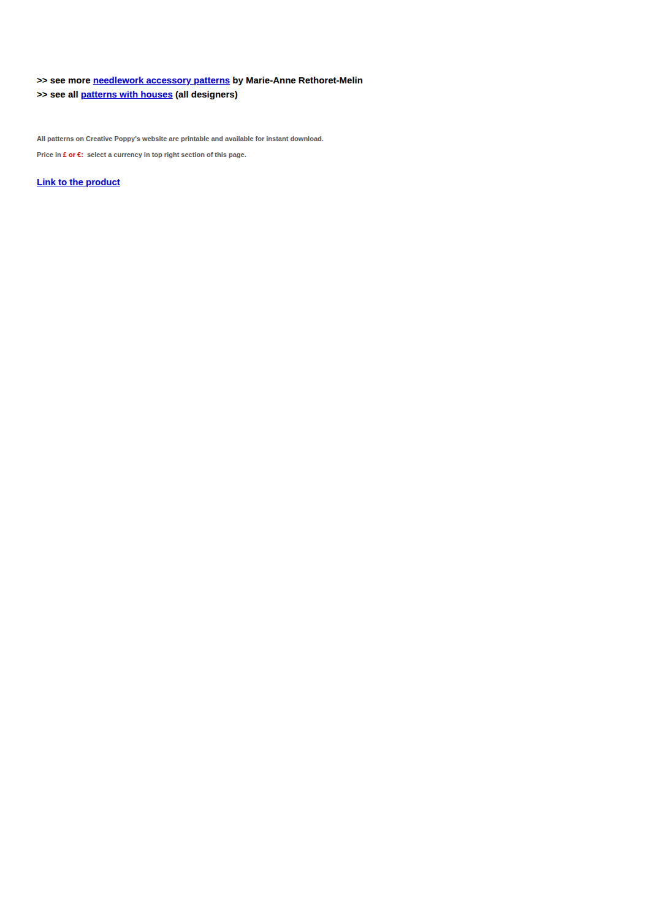>> see more needlework accessory patterns by Marie-Anne Rethoret-Melin
>> see all patterns with houses (all designers)
All patterns on Creative Poppy's website are printable and available for instant download.
Price in £ or €: select a currency in top right section of this page.
Link to the product